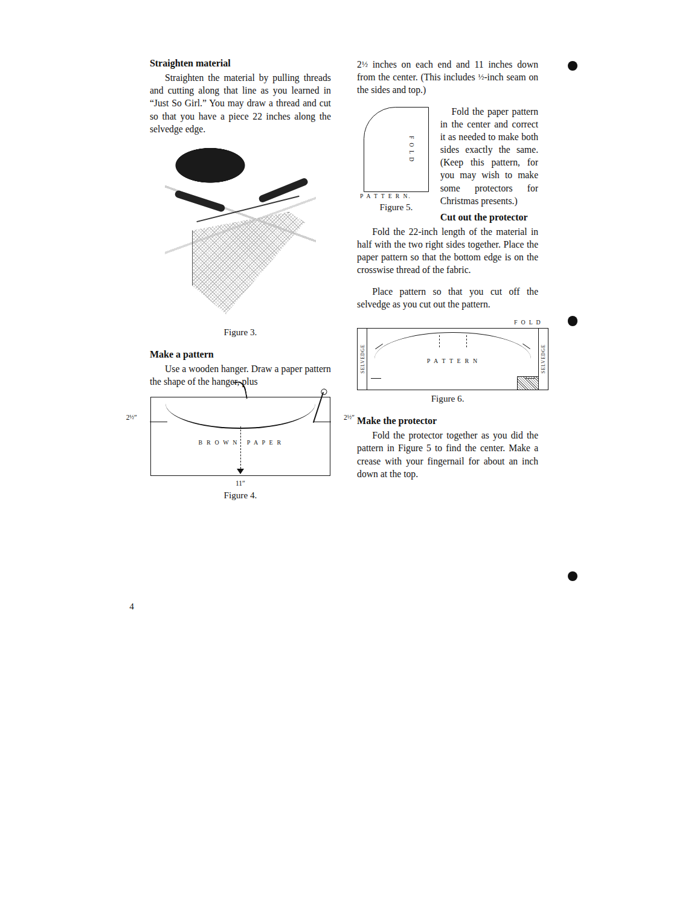Straighten material
Straighten the material by pulling threads and cutting along that line as you learned in “Just So Girl.” You may draw a thread and cut so that you have a piece 22 inches along the selvedge edge.
Figure 3.
Make a pattern
Use a wooden hanger. Draw a paper pattern the shape of the hanger, plus
2½″
2½″
B R O W N P A P E R
11″
Figure 4.
2½ inches on each end and 11 inches down from the center. (This includes ½-inch seam on the sides and top.)
F O L D
P A T T E R N.
Figure 5.
Fold the paper pattern in the center and correct it as needed to make both sides exactly the same. (Keep this pattern, for you may wish to make some protectors for Christmas presents.)
Cut out the protector
Fold the 22-inch length of the material in half with the two right sides together. Place the paper pattern so that the bottom edge is on the crosswise thread of the fabric.
Place pattern so that you cut off the selvedge as you cut out the pattern.
F O L D
SELVEDGE
P A T T E R N
SELVEDGE
Figure 6.
Make the protector
Fold the protector together as you did the pattern in Figure 5 to find the center. Make a crease with your fingernail for about an inch down at the top.
4